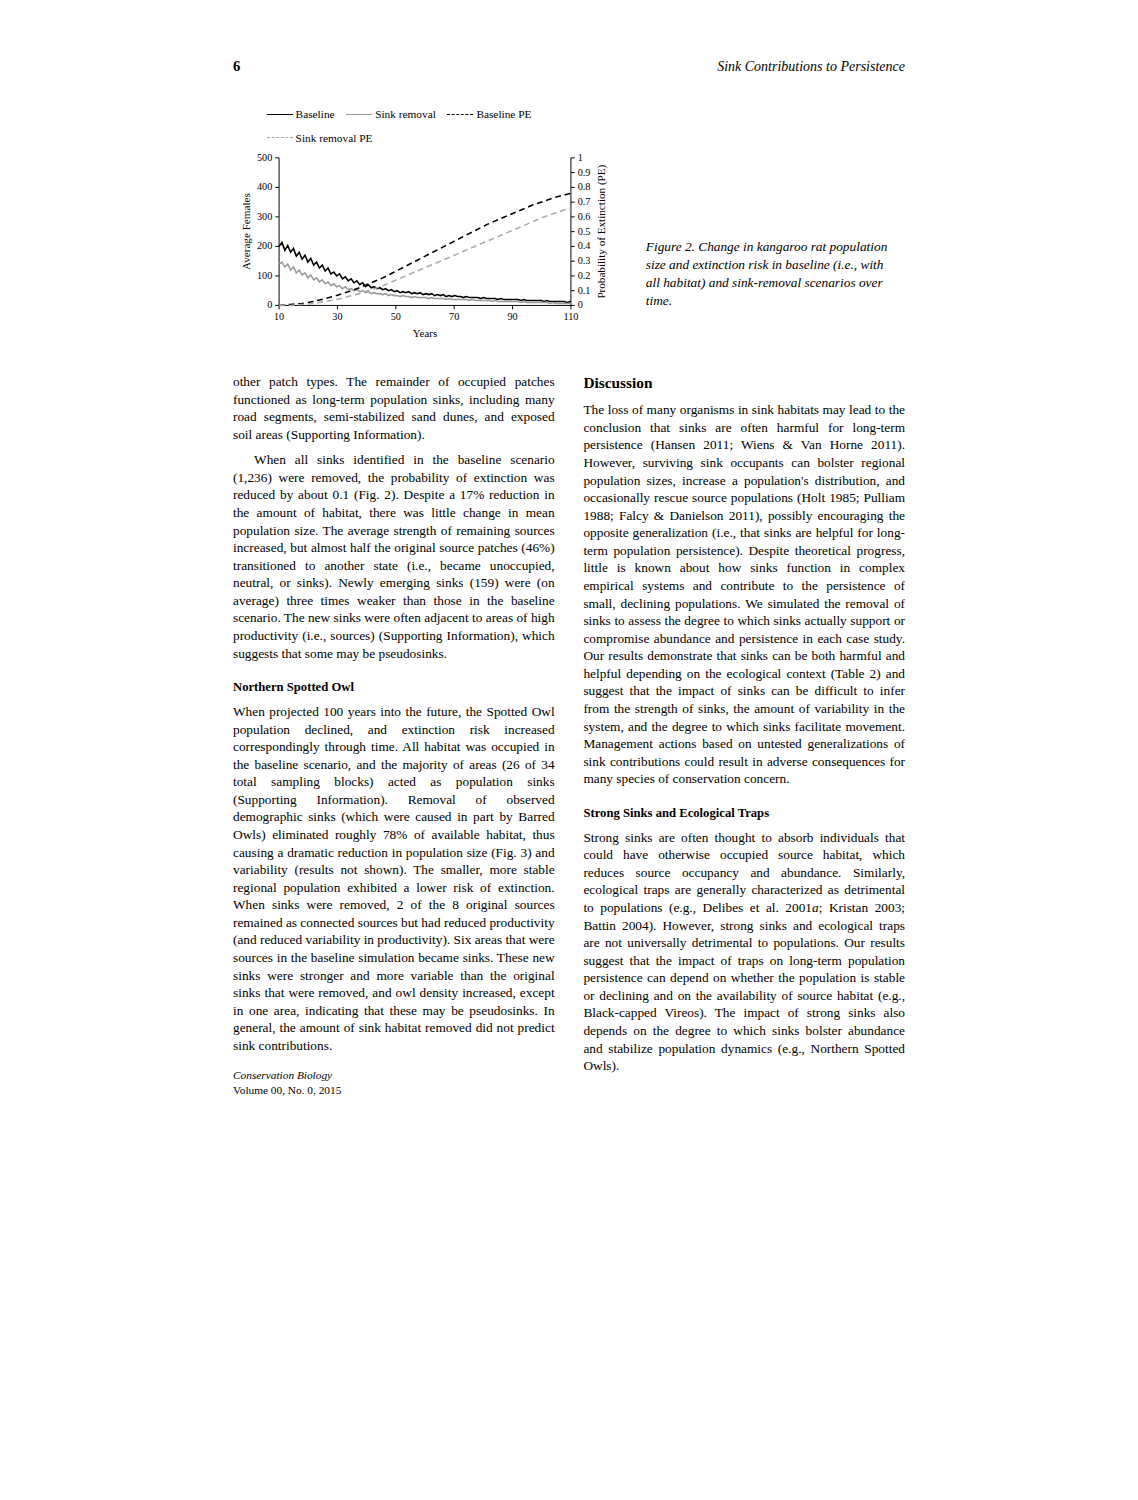6 Sink Contributions to Persistence
Baseline Sink removal Baseline PE Sink removal PE
0 100 200 300 400 500 0 0.1 0.2 0.3 0.4 0.5 0.6 0.7 0.8 0.9 1 10 30 50 70 90 110 Years Average Females Probability of Extinction (PE)
Figure 2. Change in kangaroo rat population size and extinction risk in baseline (i.e., with all habitat) and sink-removal scenarios over time.
other patch types. The remainder of occupied patches functioned as long-term population sinks, including many road segments, semi-stabilized sand dunes, and exposed soil areas (Supporting Information).
When all sinks identified in the baseline scenario (1,236) were removed, the probability of extinction was reduced by about 0.1 (Fig. 2). Despite a 17% reduction in the amount of habitat, there was little change in mean population size. The average strength of remaining sources increased, but almost half the original source patches (46%) transitioned to another state (i.e., became unoccupied, neutral, or sinks). Newly emerging sinks (159) were (on average) three times weaker than those in the baseline scenario. The new sinks were often adjacent to areas of high productivity (i.e., sources) (Supporting Information), which suggests that some may be pseudosinks.
Northern Spotted Owl
When projected 100 years into the future, the Spotted Owl population declined, and extinction risk increased correspondingly through time. All habitat was occupied in the baseline scenario, and the majority of areas (26 of 34 total sampling blocks) acted as population sinks (Supporting Information). Removal of observed demographic sinks (which were caused in part by Barred Owls) eliminated roughly 78% of available habitat, thus causing a dramatic reduction in population size (Fig. 3) and variability (results not shown). The smaller, more stable regional population exhibited a lower risk of extinction. When sinks were removed, 2 of the 8 original sources remained as connected sources but had reduced productivity (and reduced variability in productivity). Six areas that were sources in the baseline simulation became sinks. These new sinks were stronger and more variable than the original sinks that were removed, and owl density increased, except in one area, indicating that these may be pseudosinks. In general, the amount of sink habitat removed did not predict sink contributions.
Discussion
The loss of many organisms in sink habitats may lead to the conclusion that sinks are often harmful for long-term persistence (Hansen 2011; Wiens & Van Horne 2011). However, surviving sink occupants can bolster regional population sizes, increase a population's distribution, and occasionally rescue source populations (Holt 1985; Pulliam 1988; Falcy & Danielson 2011), possibly encouraging the opposite generalization (i.e., that sinks are helpful for long-term population persistence). Despite theoretical progress, little is known about how sinks function in complex empirical systems and contribute to the persistence of small, declining populations. We simulated the removal of sinks to assess the degree to which sinks actually support or compromise abundance and persistence in each case study. Our results demonstrate that sinks can be both harmful and helpful depending on the ecological context (Table 2) and suggest that the impact of sinks can be difficult to infer from the strength of sinks, the amount of variability in the system, and the degree to which sinks facilitate movement. Management actions based on untested generalizations of sink contributions could result in adverse consequences for many species of conservation concern.
Strong Sinks and Ecological Traps
Strong sinks are often thought to absorb individuals that could have otherwise occupied source habitat, which reduces source occupancy and abundance. Similarly, ecological traps are generally characterized as detrimental to populations (e.g., Delibes et al. 2001a; Kristan 2003; Battin 2004). However, strong sinks and ecological traps are not universally detrimental to populations. Our results suggest that the impact of traps on long-term population persistence can depend on whether the population is stable or declining and on the availability of source habitat (e.g., Black-capped Vireos). The impact of strong sinks also depends on the degree to which sinks bolster abundance and stabilize population dynamics (e.g., Northern Spotted Owls).
Conservation Biology
Volume 00, No. 0, 2015